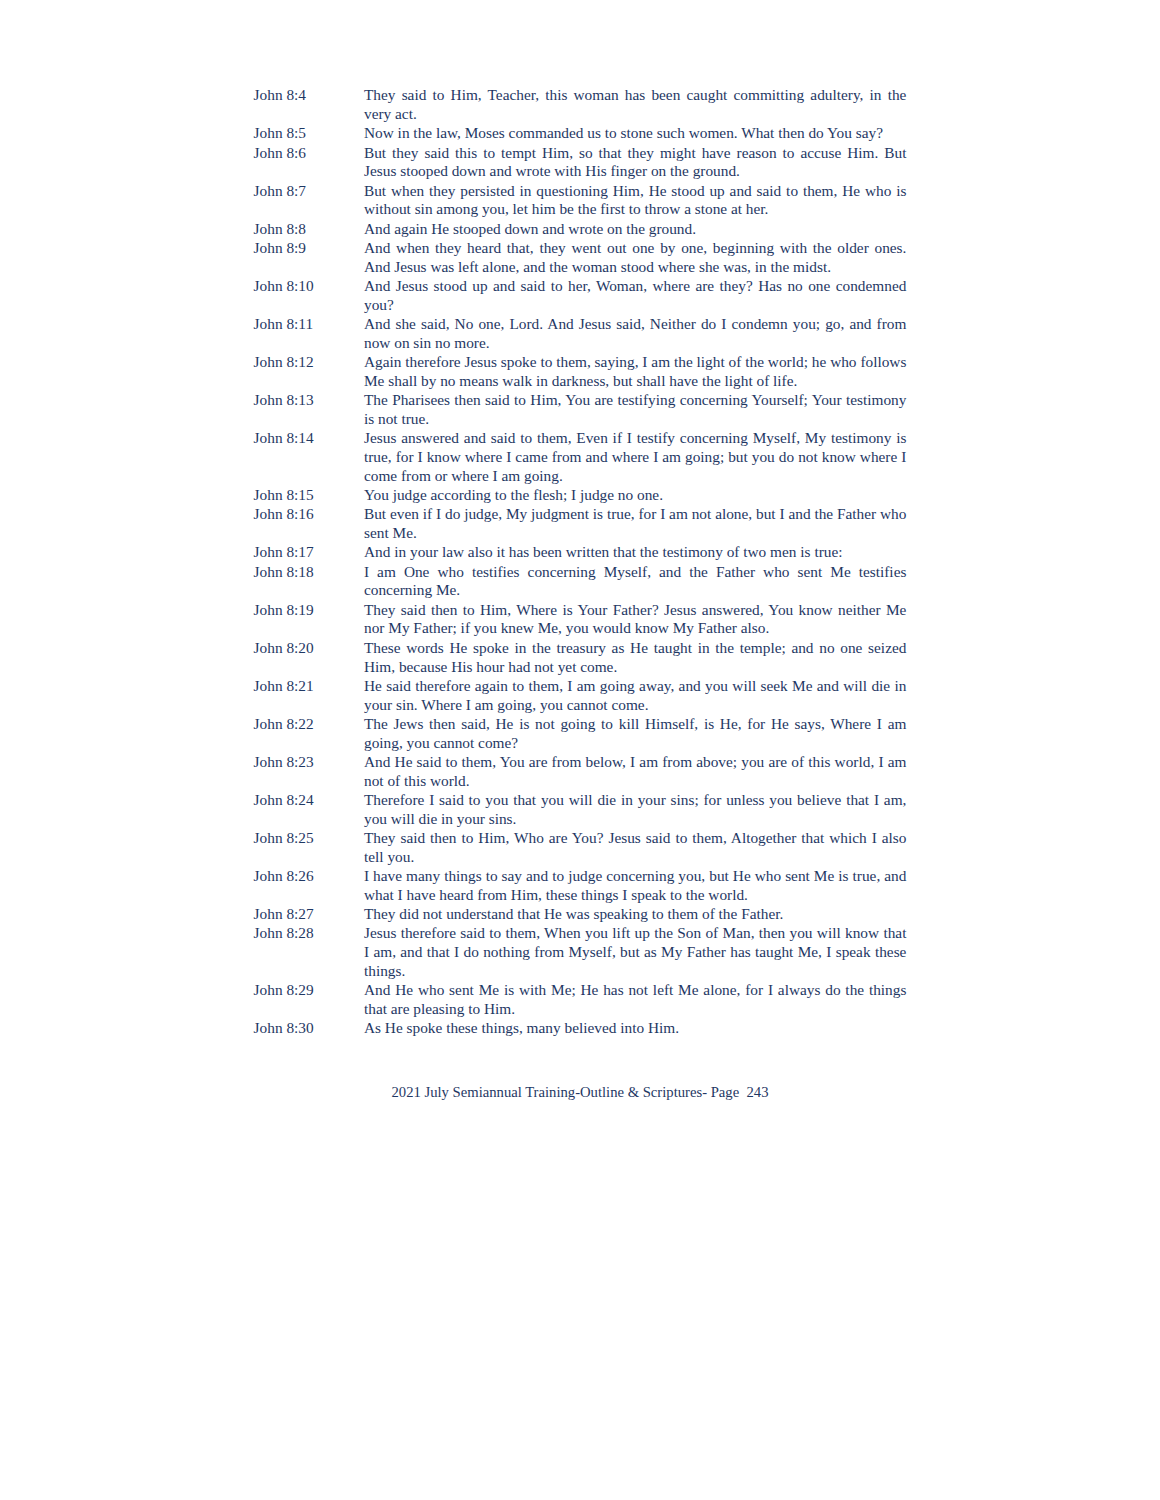| John 8:4 | They said to Him, Teacher, this woman has been caught committing adultery, in the very act. |
| John 8:5 | Now in the law, Moses commanded us to stone such women. What then do You say? |
| John 8:6 | But they said this to tempt Him, so that they might have reason to accuse Him. But Jesus stooped down and wrote with His finger on the ground. |
| John 8:7 | But when they persisted in questioning Him, He stood up and said to them, He who is without sin among you, let him be the first to throw a stone at her. |
| John 8:8 | And again He stooped down and wrote on the ground. |
| John 8:9 | And when they heard that, they went out one by one, beginning with the older ones. And Jesus was left alone, and the woman stood where she was, in the midst. |
| John 8:10 | And Jesus stood up and said to her, Woman, where are they? Has no one condemned you? |
| John 8:11 | And she said, No one, Lord. And Jesus said, Neither do I condemn you; go, and from now on sin no more. |
| John 8:12 | Again therefore Jesus spoke to them, saying, I am the light of the world; he who follows Me shall by no means walk in darkness, but shall have the light of life. |
| John 8:13 | The Pharisees then said to Him, You are testifying concerning Yourself; Your testimony is not true. |
| John 8:14 | Jesus answered and said to them, Even if I testify concerning Myself, My testimony is true, for I know where I came from and where I am going; but you do not know where I come from or where I am going. |
| John 8:15 | You judge according to the flesh; I judge no one. |
| John 8:16 | But even if I do judge, My judgment is true, for I am not alone, but I and the Father who sent Me. |
| John 8:17 | And in your law also it has been written that the testimony of two men is true: |
| John 8:18 | I am One who testifies concerning Myself, and the Father who sent Me testifies concerning Me. |
| John 8:19 | They said then to Him, Where is Your Father? Jesus answered, You know neither Me nor My Father; if you knew Me, you would know My Father also. |
| John 8:20 | These words He spoke in the treasury as He taught in the temple; and no one seized Him, because His hour had not yet come. |
| John 8:21 | He said therefore again to them, I am going away, and you will seek Me and will die in your sin. Where I am going, you cannot come. |
| John 8:22 | The Jews then said, He is not going to kill Himself, is He, for He says, Where I am going, you cannot come? |
| John 8:23 | And He said to them, You are from below, I am from above; you are of this world, I am not of this world. |
| John 8:24 | Therefore I said to you that you will die in your sins; for unless you believe that I am, you will die in your sins. |
| John 8:25 | They said then to Him, Who are You? Jesus said to them, Altogether that which I also tell you. |
| John 8:26 | I have many things to say and to judge concerning you, but He who sent Me is true, and what I have heard from Him, these things I speak to the world. |
| John 8:27 | They did not understand that He was speaking to them of the Father. |
| John 8:28 | Jesus therefore said to them, When you lift up the Son of Man, then you will know that I am, and that I do nothing from Myself, but as My Father has taught Me, I speak these things. |
| John 8:29 | And He who sent Me is with Me; He has not left Me alone, for I always do the things that are pleasing to Him. |
| John 8:30 | As He spoke these things, many believed into Him. |
2021 July Semiannual Training-Outline & Scriptures- Page 243